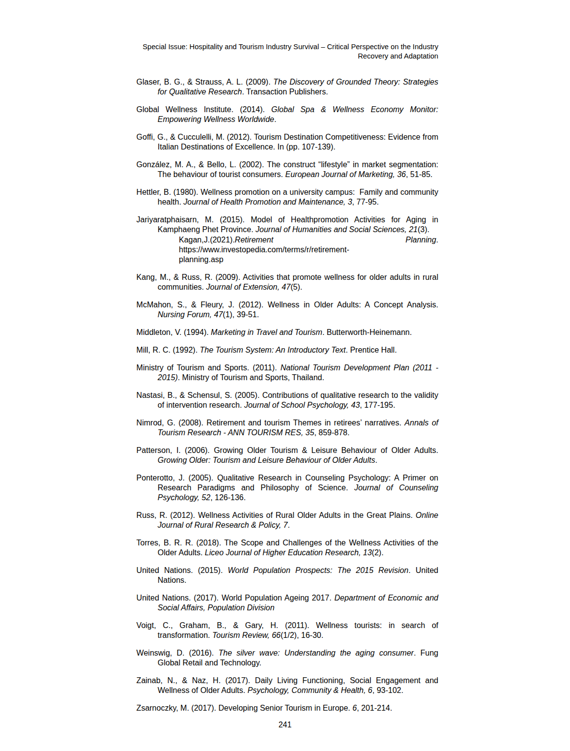Special Issue: Hospitality and Tourism Industry Survival – Critical Perspective on the Industry Recovery and Adaptation
Glaser, B. G., & Strauss, A. L. (2009). The Discovery of Grounded Theory: Strategies for Qualitative Research. Transaction Publishers.
Global Wellness Institute. (2014). Global Spa & Wellness Economy Monitor: Empowering Wellness Worldwide.
Goffi, G., & Cucculelli, M. (2012). Tourism Destination Competitiveness: Evidence from Italian Destinations of Excellence. In (pp. 107-139).
González, M. A., & Bello, L. (2002). The construct “lifestyle” in market segmentation: The behaviour of tourist consumers. European Journal of Marketing, 36, 51-85.
Hettler, B. (1980). Wellness promotion on a university campus: Family and community health. Journal of Health Promotion and Maintenance, 3, 77-95.
Jariyaratphaisarn, M. (2015). Model of Healthpromotion Activities for Aging in Kamphaeng Phet Province. Journal of Humanities and Social Sciences, 21(3).
Kagan,J.(2021).Retirement Planning.
https://www.investopedia.com/terms/r/retirement-
planning.asp
Kang, M., & Russ, R. (2009). Activities that promote wellness for older adults in rural communities. Journal of Extension, 47(5).
McMahon, S., & Fleury, J. (2012). Wellness in Older Adults: A Concept Analysis. Nursing Forum, 47(1), 39-51.
Middleton, V. (1994). Marketing in Travel and Tourism. Butterworth-Heinemann.
Mill, R. C. (1992). The Tourism System: An Introductory Text. Prentice Hall.
Ministry of Tourism and Sports. (2011). National Tourism Development Plan (2011 - 2015). Ministry of Tourism and Sports, Thailand.
Nastasi, B., & Schensul, S. (2005). Contributions of qualitative research to the validity of intervention research. Journal of School Psychology, 43, 177-195.
Nimrod, G. (2008). Retirement and tourism Themes in retirees’ narratives. Annals of Tourism Research - ANN TOURISM RES, 35, 859-878.
Patterson, I. (2006). Growing Older Tourism & Leisure Behaviour of Older Adults. Growing Older: Tourism and Leisure Behaviour of Older Adults.
Ponterotto, J. (2005). Qualitative Research in Counseling Psychology: A Primer on Research Paradigms and Philosophy of Science. Journal of Counseling Psychology, 52, 126-136.
Russ, R. (2012). Wellness Activities of Rural Older Adults in the Great Plains. Online Journal of Rural Research & Policy, 7.
Torres, B. R. R. (2018). The Scope and Challenges of the Wellness Activities of the Older Adults. Liceo Journal of Higher Education Research, 13(2).
United Nations. (2015). World Population Prospects: The 2015 Revision. United Nations.
United Nations. (2017). World Population Ageing 2017. Department of Economic and Social Affairs, Population Division
Voigt, C., Graham, B., & Gary, H. (2011). Wellness tourists: in search of transformation. Tourism Review, 66(1/2), 16-30.
Weinswig, D. (2016). The silver wave: Understanding the aging consumer. Fung Global Retail and Technology.
Zainab, N., & Naz, H. (2017). Daily Living Functioning, Social Engagement and Wellness of Older Adults. Psychology, Community & Health, 6, 93-102.
Zsarnoczky, M. (2017). Developing Senior Tourism in Europe. 6, 201-214.
241